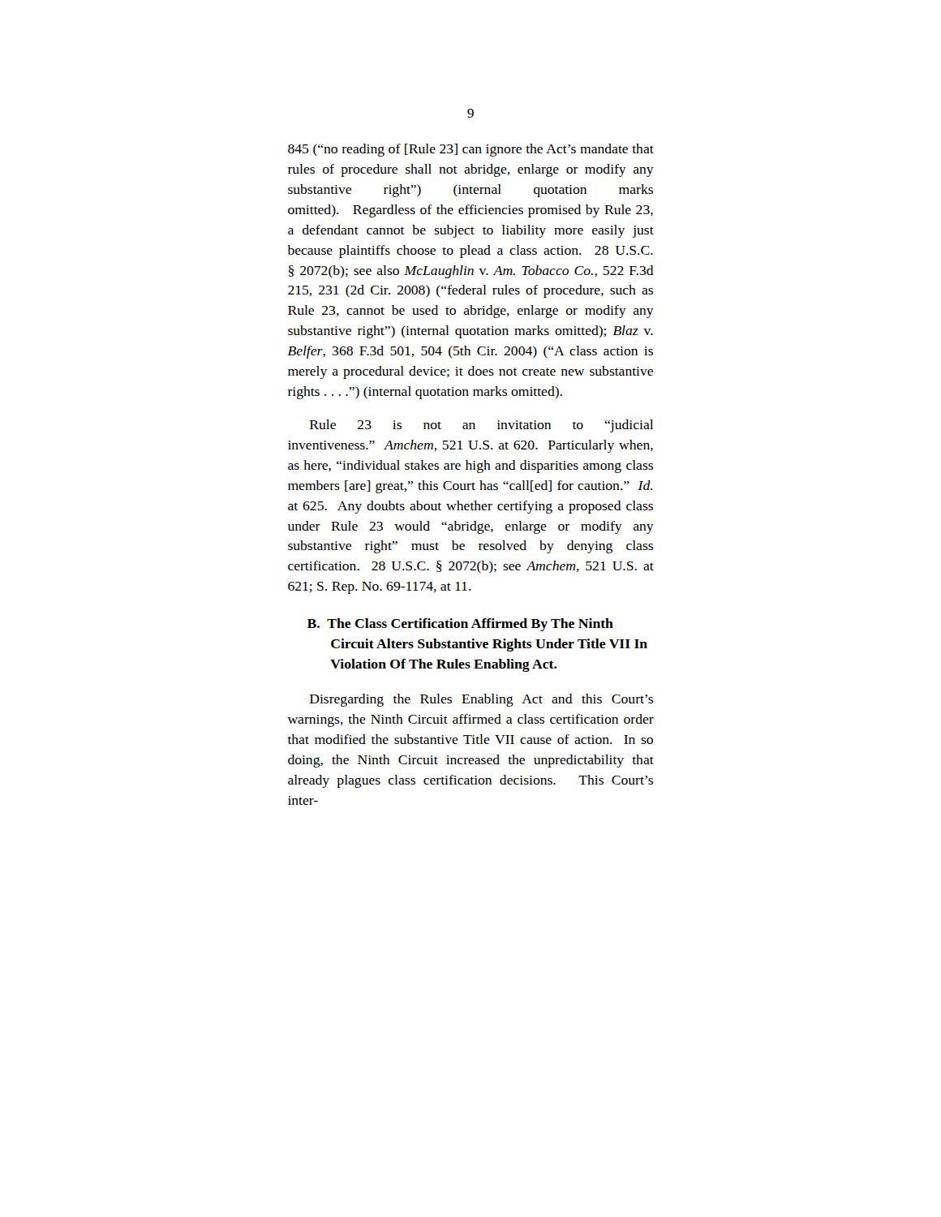9
845 (“no reading of [Rule 23] can ignore the Act’s mandate that rules of procedure shall not abridge, enlarge or modify any substantive right”) (internal quotation marks omitted). Regardless of the efficiencies promised by Rule 23, a defendant cannot be subject to liability more easily just because plaintiffs choose to plead a class action. 28 U.S.C. § 2072(b); see also McLaughlin v. Am. Tobacco Co., 522 F.3d 215, 231 (2d Cir. 2008) (“federal rules of procedure, such as Rule 23, cannot be used to abridge, enlarge or modify any substantive right”) (internal quotation marks omitted); Blaz v. Belfer, 368 F.3d 501, 504 (5th Cir. 2004) (“A class action is merely a procedural device; it does not create new substantive rights . . . .”) (internal quotation marks omitted).
Rule 23 is not an invitation to “judicial inventiveness.” Amchem, 521 U.S. at 620. Particularly when, as here, “individual stakes are high and disparities among class members [are] great,” this Court has “call[ed] for caution.” Id. at 625. Any doubts about whether certifying a proposed class under Rule 23 would “abridge, enlarge or modify any substantive right” must be resolved by denying class certification. 28 U.S.C. § 2072(b); see Amchem, 521 U.S. at 621; S. Rep. No. 69-1174, at 11.
B. The Class Certification Affirmed By The Ninth Circuit Alters Substantive Rights Under Title VII In Violation Of The Rules Enabling Act.
Disregarding the Rules Enabling Act and this Court’s warnings, the Ninth Circuit affirmed a class certification order that modified the substantive Title VII cause of action. In so doing, the Ninth Circuit increased the unpredictability that already plagues class certification decisions. This Court’s inter-